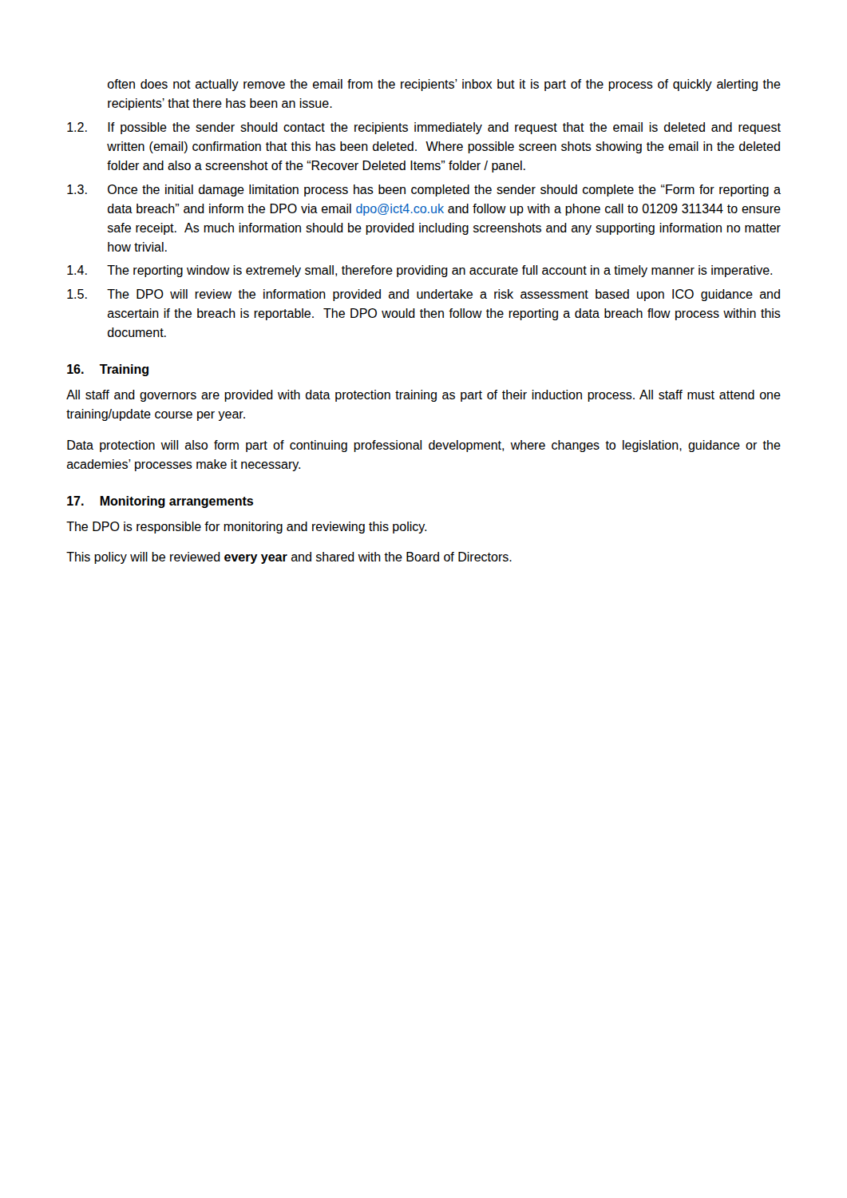often does not actually remove the email from the recipients’ inbox but it is part of the process of quickly alerting the recipients’ that there has been an issue.
1.2. If possible the sender should contact the recipients immediately and request that the email is deleted and request written (email) confirmation that this has been deleted. Where possible screen shots showing the email in the deleted folder and also a screenshot of the “Recover Deleted Items” folder / panel.
1.3. Once the initial damage limitation process has been completed the sender should complete the “Form for reporting a data breach” and inform the DPO via email dpo@ict4.co.uk and follow up with a phone call to 01209 311344 to ensure safe receipt. As much information should be provided including screenshots and any supporting information no matter how trivial.
1.4. The reporting window is extremely small, therefore providing an accurate full account in a timely manner is imperative.
1.5. The DPO will review the information provided and undertake a risk assessment based upon ICO guidance and ascertain if the breach is reportable. The DPO would then follow the reporting a data breach flow process within this document.
16. Training
All staff and governors are provided with data protection training as part of their induction process. All staff must attend one training/update course per year.
Data protection will also form part of continuing professional development, where changes to legislation, guidance or the academies’ processes make it necessary.
17. Monitoring arrangements
The DPO is responsible for monitoring and reviewing this policy.
This policy will be reviewed every year and shared with the Board of Directors.